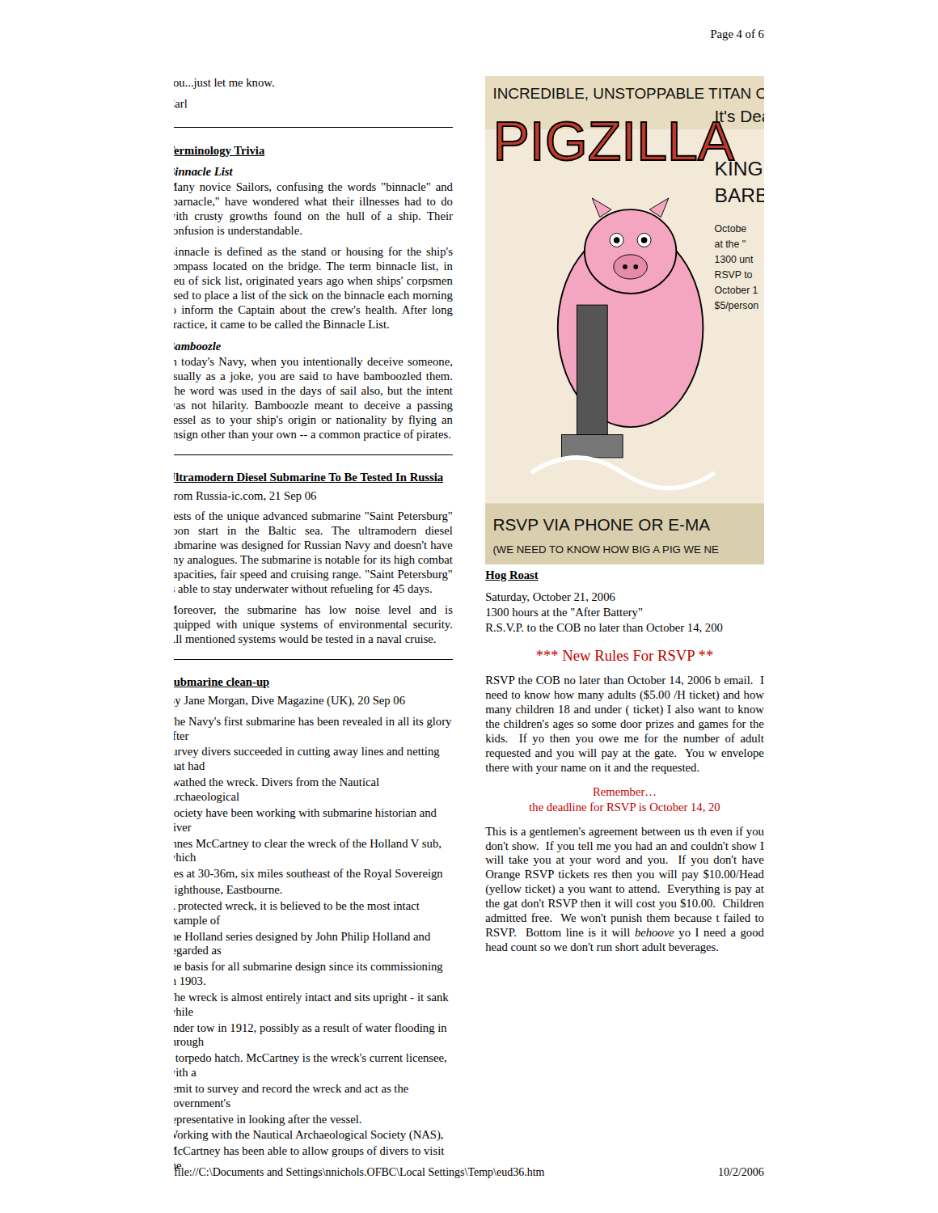Page 4 of 6
you...just let me know.
Carl
Terminology Trivia
Binnacle List
Many novice Sailors, confusing the words "binnacle" and "barnacle," have wondered what their illnesses had to do with crusty growths found on the hull of a ship. Their confusion is understandable.
Binnacle is defined as the stand or housing for the ship's compass located on the bridge. The term binnacle list, in lieu of sick list, originated years ago when ships' corpsmen used to place a list of the sick on the binnacle each morning to inform the Captain about the crew's health. After long practice, it came to be called the Binnacle List.
Bamboozle
In today's Navy, when you intentionally deceive someone, usually as a joke, you are said to have bamboozled them. The word was used in the days of sail also, but the intent was not hilarity. Bamboozle meant to deceive a passing vessel as to your ship's origin or nationality by flying an ensign other than your own -- a common practice of pirates.
Ultramodern Diesel Submarine To Be Tested In Russia
From Russia-ic.com, 21 Sep 06
Tests of the unique advanced submarine "Saint Petersburg" soon start in the Baltic sea. The ultramodern diesel submarine was designed for Russian Navy and doesn't have any analogues. The submarine is notable for its high combat capacities, fair speed and cruising range. "Saint Petersburg" is able to stay underwater without refueling for 45 days.
Moreover, the submarine has low noise level and is equipped with unique systems of environmental security. All mentioned systems would be tested in a naval cruise.
Submarine clean-up
By Jane Morgan, Dive Magazine (UK), 20 Sep 06
The Navy's first submarine has been revealed in all its glory after
survey divers succeeded in cutting away lines and netting that had
swathed the wreck. Divers from the Nautical Archaeological
Society have been working with submarine historian and diver
Innes McCartney to clear the wreck of the Holland V sub, which
lies at 30-36m, six miles southeast of the Royal Sovereign
Lighthouse, Eastbourne.
A protected wreck, it is believed to be the most intact example of
the Holland series designed by John Philip Holland and regarded as
the basis for all submarine design since its commissioning in 1903.
The wreck is almost entirely intact and sits upright - it sank while
under tow in 1912, possibly as a result of water flooding in through
a torpedo hatch. McCartney is the wreck's current licensee, with a
remit to survey and record the wreck and act as the government's
representative in looking after the vessel.
Working with the Nautical Archaeological Society (NAS),
McCartney has been able to allow groups of divers to visit the
Hog Roast
Saturday, October 21, 2006
1300 hours at the "After Battery"
R.S.V.P. to the COB no later than October 14, 200
*** New Rules For RSVP **
RSVP the COB no later than October 14, 2006 b email. I need to know how many adults ($5.00 /H ticket) and how many children 18 and under ( ticket) I also want to know the children's ages so some door prizes and games for the kids. If yo then you owe me for the number of adult requested and you will pay at the gate. You w envelope there with your name on it and the requested.
Remember…
the deadline for RSVP is October 14, 20
This is a gentlemen's agreement between us th even if you don't show. If you tell me you had an and couldn't show I will take you at your word and you. If you don't have Orange RSVP tickets res then you will pay $10.00/Head (yellow ticket) a you want to attend. Everything is pay at the gat don't RSVP then it will cost you $10.00. Children admitted free. We won't punish them because t failed to RSVP. Bottom line is it will behoove yo I need a good head count so we don't run short adult beverages.
file://C:\Documents and Settings\nnichols.OFBC\Local Settings\Temp\eud36.htm 10/2/2006